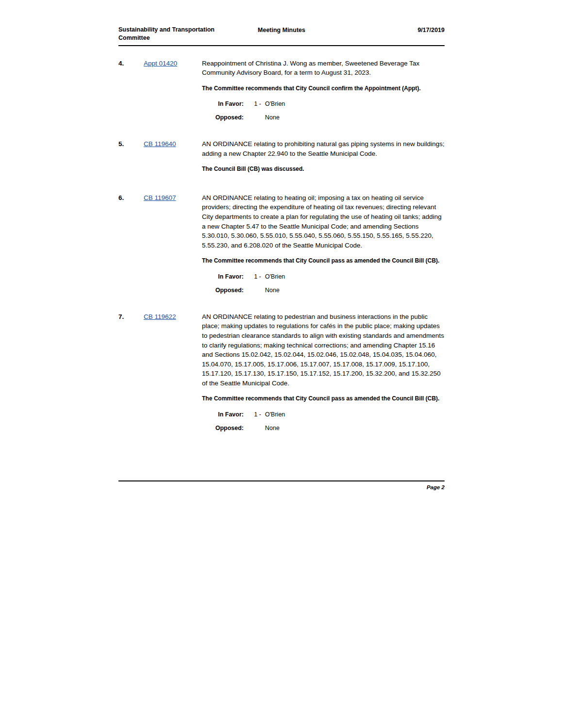Sustainability and Transportation
Committee
Meeting Minutes
9/17/2019
4.
Appt 01420
Reappointment of Christina J. Wong as member, Sweetened Beverage Tax Community Advisory Board, for a term to August 31, 2023.
The Committee recommends that City Council confirm the Appointment (Appt).
In Favor:
1 -
O'Brien
Opposed:
None
5.
CB 119640
AN ORDINANCE relating to prohibiting natural gas piping systems in new buildings; adding a new Chapter 22.940 to the Seattle Municipal Code.
The Council Bill (CB) was discussed.
6.
CB 119607
AN ORDINANCE relating to heating oil; imposing a tax on heating oil service providers; directing the expenditure of heating oil tax revenues; directing relevant City departments to create a plan for regulating the use of heating oil tanks; adding a new Chapter 5.47 to the Seattle Municipal Code; and amending Sections 5.30.010, 5.30.060, 5.55.010, 5.55.040, 5.55.060, 5.55.150, 5.55.165, 5.55.220, 5.55.230, and 6.208.020 of the Seattle Municipal Code.
The Committee recommends that City Council pass as amended the Council Bill (CB).
In Favor:
1 -
O'Brien
Opposed:
None
7.
CB 119622
AN ORDINANCE relating to pedestrian and business interactions in the public place; making updates to regulations for cafés in the public place; making updates to pedestrian clearance standards to align with existing standards and amendments to clarify regulations; making technical corrections; and amending Chapter 15.16 and Sections 15.02.042, 15.02.044, 15.02.046, 15.02.048, 15.04.035, 15.04.060, 15.04.070, 15.17.005, 15.17.006, 15.17.007, 15.17.008, 15.17.009, 15.17.100, 15.17.120, 15.17.130, 15.17.150, 15.17.152, 15.17.200, 15.32.200, and 15.32.250 of the Seattle Municipal Code.
The Committee recommends that City Council pass as amended the Council Bill (CB).
In Favor:
1 -
O'Brien
Opposed:
None
Page 2